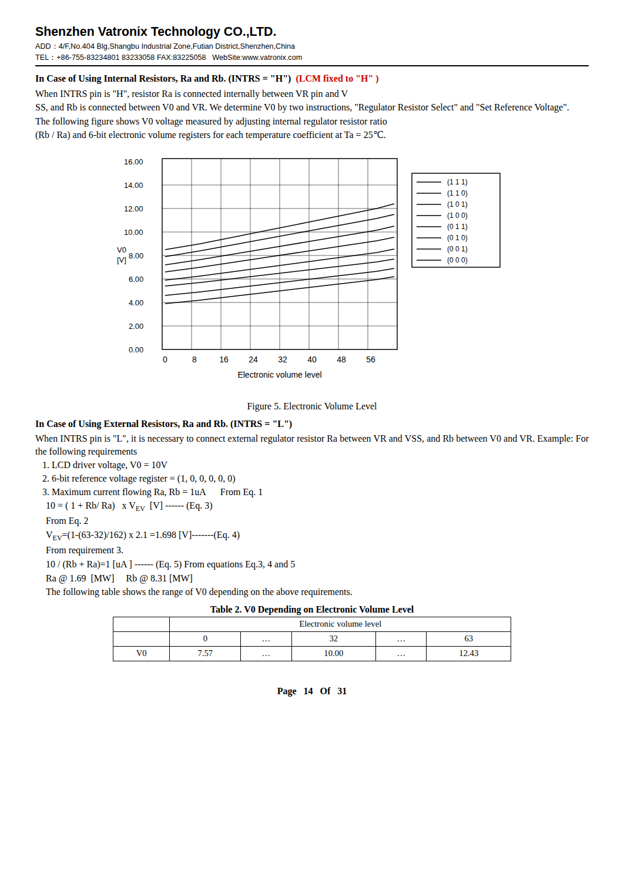Shenzhen Vatronix Technology CO.,LTD.
ADD：4/F,No.404 Blg,Shangbu Industrial Zone,Futian District,Shenzhen,China
TEL：+86-755-83234801 83233058 FAX:83225058 WebSite:www.vatronix.com
In Case of Using Internal Resistors, Ra and Rb. (INTRS = "H") (LCM fixed to "H" )
When INTRS pin is "H", resistor Ra is connected internally between VR pin and V
SS, and Rb is connected between V0 and VR. We determine V0 by two instructions, "Regulator Resistor Select" and "Set Reference Voltage".
The following figure shows V0 voltage measured by adjusting internal regulator resistor ratio
(Rb / Ra) and 6-bit electronic volume registers for each temperature coefficient at Ta = 25℃.
16.00 14.00 12.00 10.00 8.00 6.00 4.00 2.00 0.00 V0 [V] 0 8 16 24 32 40 48 56 Electronic volume level (1 1 1) (1 1 0) (1 0 1) (1 0 0) (0 1 1) (0 1 0) (0 0 1) (0 0 0)
Figure 5. Electronic Volume Level
In Case of Using External Resistors, Ra and Rb. (INTRS = "L")
When INTRS pin is "L", it is necessary to connect external regulator resistor Ra between VR and VSS, and Rb between V0 and VR. Example: For the following requirements
LCD driver voltage, V0 = 10V
6-bit reference voltage register = (1, 0, 0, 0, 0, 0)
Maximum current flowing Ra, Rb = 1uA From Eq. 1
10 = ( 1 + Rb/ Ra) x VEV [V] ------ (Eq. 3)
From Eq. 2
VEV=(1-(63-32)/162) x 2.1 =1.698 [V]-------(Eq. 4)
From requirement 3.
10 / (Rb + Ra)=1 [uA ] ------ (Eq. 5) From equations Eq.3, 4 and 5
Ra @ 1.69 [MW] Rb @ 8.31 [MW]
The following table shows the range of V0 depending on the above requirements.
Table 2. V0 Depending on Electronic Volume Level
| | Electronic volume level |
| | 0 | … | 32 | … | 63 |
| V0 | 7.57 | … | 10.00 | … | 12.43 |
Page 14 Of 31